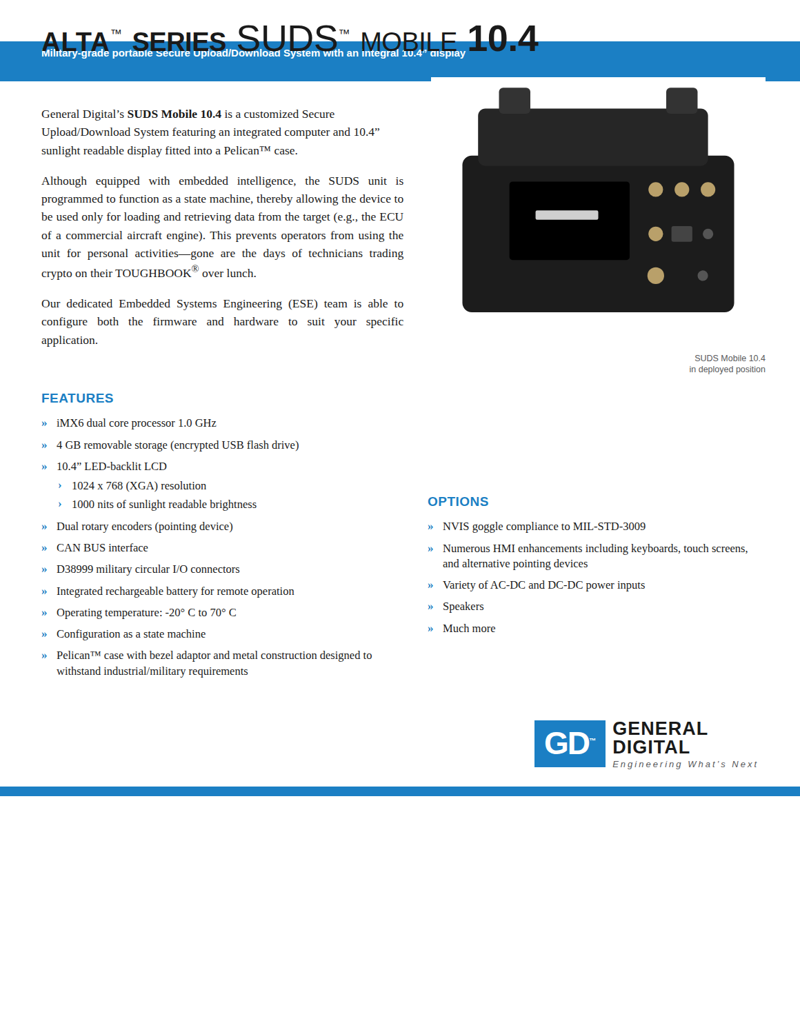Alta™ Series SUDS™ Mobile 10.4
Military-grade portable Secure Upload/Download System with an integral 10.4” display
General Digital’s SUDS Mobile 10.4 is a customized Secure Upload/Download System featuring an integrated computer and 10.4” sunlight readable display fitted into a Pelican™ case.
Although equipped with embedded intelligence, the SUDS unit is programmed to function as a state machine, thereby allowing the device to be used only for loading and retrieving data from the target (e.g., the ECU of a commercial aircraft engine). This prevents operators from using the unit for personal activities—gone are the days of technicians trading crypto on their TOUGHBOOK® over lunch.
Our dedicated Embedded Systems Engineering (ESE) team is able to configure both the firmware and hardware to suit your specific application.
SUDS Mobile 10.4
in deployed position
FEATURES
iMX6 dual core processor 1.0 GHz
4 GB removable storage (encrypted USB flash drive)
10.4” LED-backlit LCD
1024 x 768 (XGA) resolution
1000 nits of sunlight readable brightness
Dual rotary encoders (pointing device)
CAN BUS interface
D38999 military circular I/O connectors
Integrated rechargeable battery for remote operation
Operating temperature: -20° C to 70° C
Configuration as a state machine
Pelican™ case with bezel adaptor and metal construction designed to withstand industrial/military requirements
OPTIONS
NVIS goggle compliance to MIL-STD-3009
Numerous HMI enhancements including keyboards, touch screens, and alternative pointing devices
Variety of AC-DC and DC-DC power inputs
Speakers
Much more
GD™
GENERAL DIGITAL Engineering What’s Next